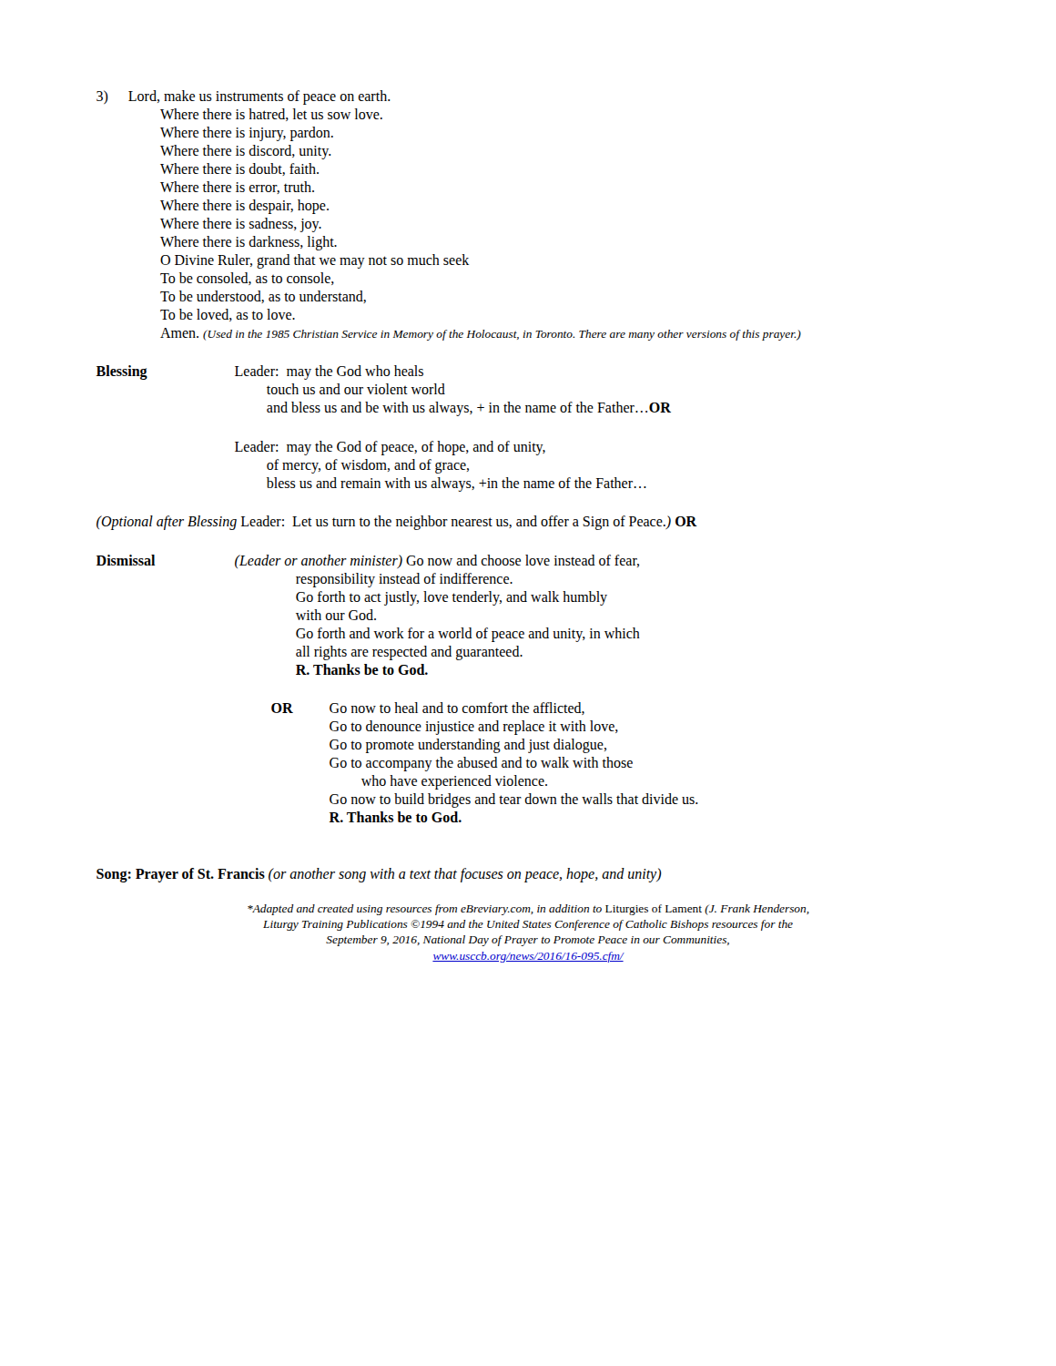3) Lord, make us instruments of peace on earth.
Where there is hatred, let us sow love.
Where there is injury, pardon.
Where there is discord, unity.
Where there is doubt, faith.
Where there is error, truth.
Where there is despair, hope.
Where there is sadness, joy.
Where there is darkness, light.
O Divine Ruler, grand that we may not so much seek
To be consoled, as to console,
To be understood, as to understand,
To be loved, as to love.
Amen. (Used in the 1985 Christian Service in Memory of the Holocaust, in Toronto. There are many other versions of this prayer.)
| Blessing | Leader: may the God who heals touch us and our violent world and bless us and be with us always, + in the name of the Father… OR |
| | Leader: may the God of peace, of hope, and of unity, of mercy, of wisdom, and of grace, bless us and remain with us always, +in the name of the Father… |
(Optional after Blessing Leader: Let us turn to the neighbor nearest us, and offer a Sign of Peace.) OR
| Dismissal | (Leader or another minister) Go now and choose love instead of fear, responsibility instead of indifference. Go forth to act justly, love tenderly, and walk humbly with our God. Go forth and work for a world of peace and unity, in which all rights are respected and guaranteed. R. Thanks be to God. |
| | OR | Go now to heal and to comfort the afflicted, Go to denounce injustice and replace it with love, Go to promote understanding and just dialogue, Go to accompany the abused and to walk with those who have experienced violence. Go now to build bridges and tear down the walls that divide us. R. Thanks be to God. |
Song: Prayer of St. Francis (or another song with a text that focuses on peace, hope, and unity)
*Adapted and created using resources from eBreviary.com, in addition to Liturgies of Lament (J. Frank Henderson,
Liturgy Training Publications ©1994 and the United States Conference of Catholic Bishops resources for the
September 9, 2016, National Day of Prayer to Promote Peace in our Communities,
www.usccb.org/news/2016/16-095.cfm/